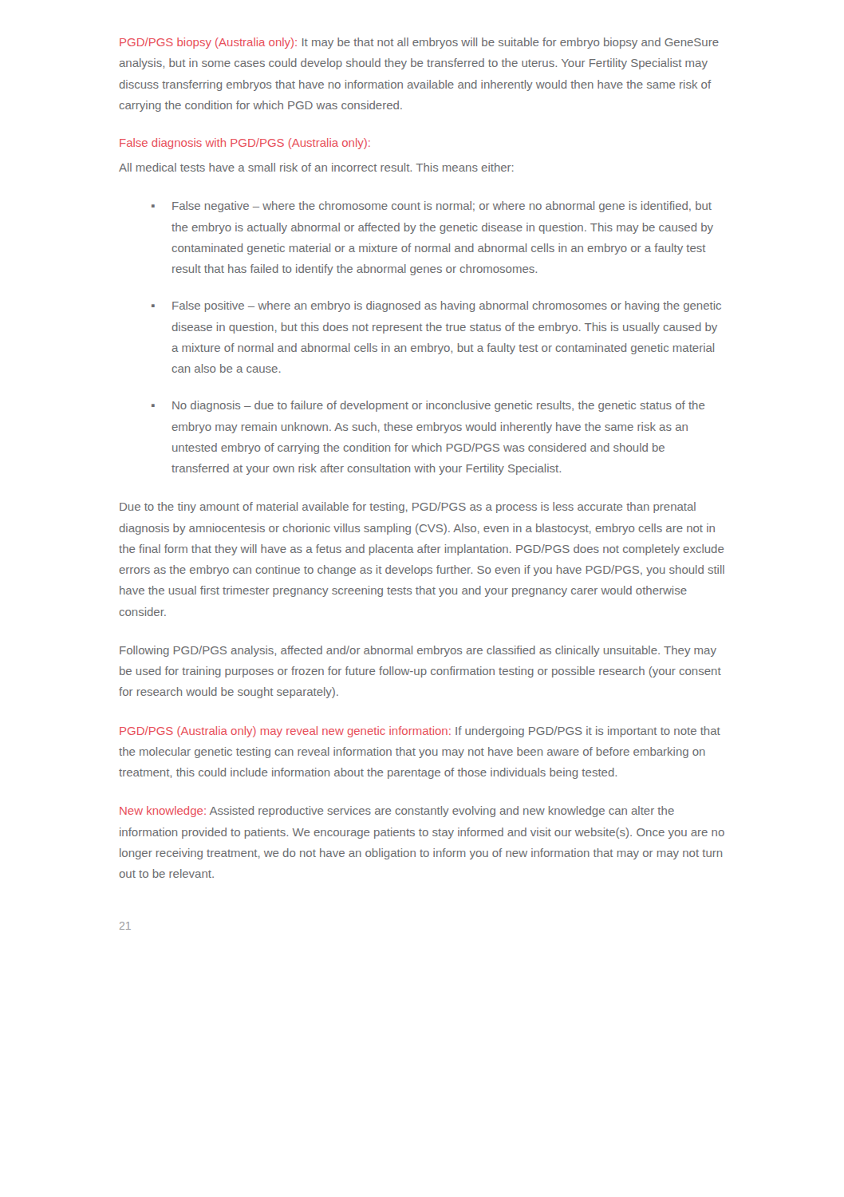PGD/PGS biopsy (Australia only): It may be that not all embryos will be suitable for embryo biopsy and GeneSure analysis, but in some cases could develop should they be transferred to the uterus. Your Fertility Specialist may discuss transferring embryos that have no information available and inherently would then have the same risk of carrying the condition for which PGD was considered.
False diagnosis with PGD/PGS (Australia only):
All medical tests have a small risk of an incorrect result. This means either:
False negative – where the chromosome count is normal; or where no abnormal gene is identified, but the embryo is actually abnormal or affected by the genetic disease in question. This may be caused by contaminated genetic material or a mixture of normal and abnormal cells in an embryo or a faulty test result that has failed to identify the abnormal genes or chromosomes.
False positive – where an embryo is diagnosed as having abnormal chromosomes or having the genetic disease in question, but this does not represent the true status of the embryo. This is usually caused by a mixture of normal and abnormal cells in an embryo, but a faulty test or contaminated genetic material can also be a cause.
No diagnosis – due to failure of development or inconclusive genetic results, the genetic status of the embryo may remain unknown. As such, these embryos would inherently have the same risk as an untested embryo of carrying the condition for which PGD/PGS was considered and should be transferred at your own risk after consultation with your Fertility Specialist.
Due to the tiny amount of material available for testing, PGD/PGS as a process is less accurate than prenatal diagnosis by amniocentesis or chorionic villus sampling (CVS). Also, even in a blastocyst, embryo cells are not in the final form that they will have as a fetus and placenta after implantation. PGD/PGS does not completely exclude errors as the embryo can continue to change as it develops further. So even if you have PGD/PGS, you should still have the usual first trimester pregnancy screening tests that you and your pregnancy carer would otherwise consider.
Following PGD/PGS analysis, affected and/or abnormal embryos are classified as clinically unsuitable. They may be used for training purposes or frozen for future follow-up confirmation testing or possible research (your consent for research would be sought separately).
PGD/PGS (Australia only) may reveal new genetic information: If undergoing PGD/PGS it is important to note that the molecular genetic testing can reveal information that you may not have been aware of before embarking on treatment, this could include information about the parentage of those individuals being tested.
New knowledge: Assisted reproductive services are constantly evolving and new knowledge can alter the information provided to patients. We encourage patients to stay informed and visit our website(s). Once you are no longer receiving treatment, we do not have an obligation to inform you of new information that may or may not turn out to be relevant.
21